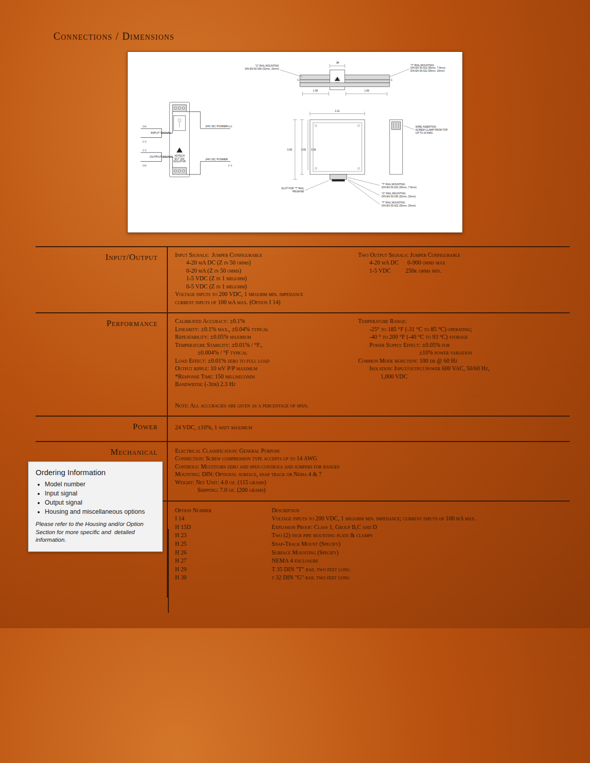Connections / Dimensions
ADTECH ECT 302 ISOLATOR (+) (−) INPUT SIGNAL 24V DC POWER (+) (−) (+) OUTPUT SIGNAL 24V DC POWER (−) .98 "G" RAIL MOUNTING DIN EN 50 035 (32mm, 15mm) "T" RAIL MOUNTING DIN EN 50 022 (35mm, 7.5mm) DIN EN 50 022 (35mm, 15mm) 1.56 1.56 C C 3.11 3.65 3.55 3.36 WIRE INSERTION SCREW CLAMP FROM TOP UP TO 14 AWG. SLOT FOR "T" RAIL RELEASE "T" RAIL MOUNTING DIN EN 50 022 (35mm, 7.5mm) "G" RAIL MOUNTING DIN EN 50 035 (32mm, 15mm) "T" RAIL MOUNTING DIN EN 50 022 (35mm, 15mm)
Input/Output
Input Signals: Jumper Configurable
4-20 mA DC (Z in 50 ohms) 0-20 mA (Z in 50 ohms) 1-5 VDC (Z in 1 megohm) 0-5 VDC (Z in 1 megohm)
Two Output Signals: Jumper Configurable
4-20 mA DC 0-900 ohms max 1-5 VDC 250k ohms min.
Voltage inputs to 200 VDC, 1 megohm min. impedance
current inputs of 100 mA max. (Option I 14)
Performance
Calibrated Accuracy: ±0.1%
Linearity: ±0.1% max., ±0.04% typical
Repeatability: ±0.05% maximum
Temperature Stability: ±0.01% / °F.,
±0.004% / °F typical Load Effect: ±0.01% zero to full load
Output ripple: 10 mV P/P maximum
*Response Time: 150 milliseconds
Bandwidth: (-3db) 2.3 Hz
Temperature Range:
-25° to 185 °F (-31 °C to 85 °C) operating; -40 ° to 200 °F (-40 °C to 93 °C) storage Power Supply Effect: ±0.05% for ±10% power variation Common Mode rejection: 100 db @ 60 Hz
Isolation: Input/output/power 600 VAC, 50/60 Hz, 1,000 VDC
Note: All accuracies are given as a percentage of span.
Power
24 VDC, ±10%, 1 watt maximum
Mechanical
Electrical Classification: General Purpose
Connection: Screw compression type accepts up to 14 AWG
Controls: Multiturn zero and span controls and jumpers for ranges
Mounting: DIN: Optional surface, snap track or Nema 4 & 7
Weight: Net Unit: 4.0 oz. (115 grams)
Shipping: 7.0 oz. (200 grams)
Options
| Option Number | Description |
| I 14 | Voltage inputs to 200 VDC, 1 megohm min. impedance; current inputs of 100 mA max. |
| H 15D | Explosion Proof: Class 1, Group B,C and D |
| H 23 | Two (2) inch pipe mounting plate & clamps |
| H 25 | Snap-Track Mount (Specify) |
| H 26 | Surface Mounting (Specify) |
| H 27 | NEMA 4 enclosure |
| H 29 | T 35 DIN "T" rail two feet long |
| H 30 | t 32 DIN "G" rail two feet long |
Ordering Information
Model number
Input signal
Output signal
Housing and miscellaneous options
Please refer to the Housing and/or Option Section for more specific and detailed information.